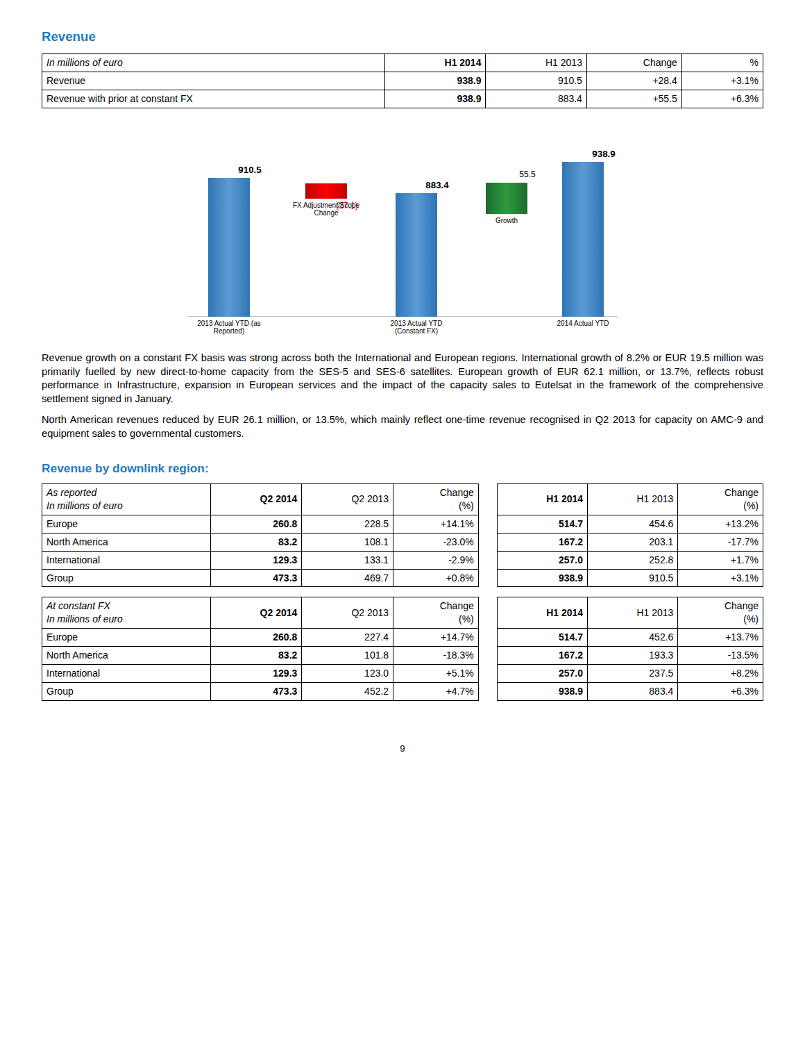Revenue
| In millions of euro | H1 2014 | H1 2013 | Change | % |
| Revenue | 938.9 | 910.5 | +28.4 | +3.1% |
| Revenue with prior at constant FX | 938.9 | 883.4 | +55.5 | +6.3% |
910.5 2013 Actual YTD (as Reported)
(27.1) FX Adjustment/Scope Change
883.4 2013 Actual YTD (Constant FX)
55.5 Growth
938.9 2014 Actual YTD
Revenue growth on a constant FX basis was strong across both the International and European regions. International growth of 8.2% or EUR 19.5 million was primarily fuelled by new direct-to-home capacity from the SES-5 and SES-6 satellites. European growth of EUR 62.1 million, or 13.7%, reflects robust performance in Infrastructure, expansion in European services and the impact of the capacity sales to Eutelsat in the framework of the comprehensive settlement signed in January.
North American revenues reduced by EUR 26.1 million, or 13.5%, which mainly reflect one-time revenue recognised in Q2 2013 for capacity on AMC-9 and equipment sales to governmental customers.
Revenue by downlink region:
| As reported In millions of euro | Q2 2014 | Q2 2013 | Change (%) | | H1 2014 | H1 2013 | Change (%) |
| Europe | 260.8 | 228.5 | +14.1% | | 514.7 | 454.6 | +13.2% |
| North America | 83.2 | 108.1 | -23.0% | | 167.2 | 203.1 | -17.7% |
| International | 129.3 | 133.1 | -2.9% | | 257.0 | 252.8 | +1.7% |
| Group | 473.3 | 469.7 | +0.8% | | 938.9 | 910.5 | +3.1% |
| At constant FX In millions of euro | Q2 2014 | Q2 2013 | Change (%) | | H1 2014 | H1 2013 | Change (%) |
| Europe | 260.8 | 227.4 | +14.7% | | 514.7 | 452.6 | +13.7% |
| North America | 83.2 | 101.8 | -18.3% | | 167.2 | 193.3 | -13.5% |
| International | 129.3 | 123.0 | +5.1% | | 257.0 | 237.5 | +8.2% |
| Group | 473.3 | 452.2 | +4.7% | | 938.9 | 883.4 | +6.3% |
9